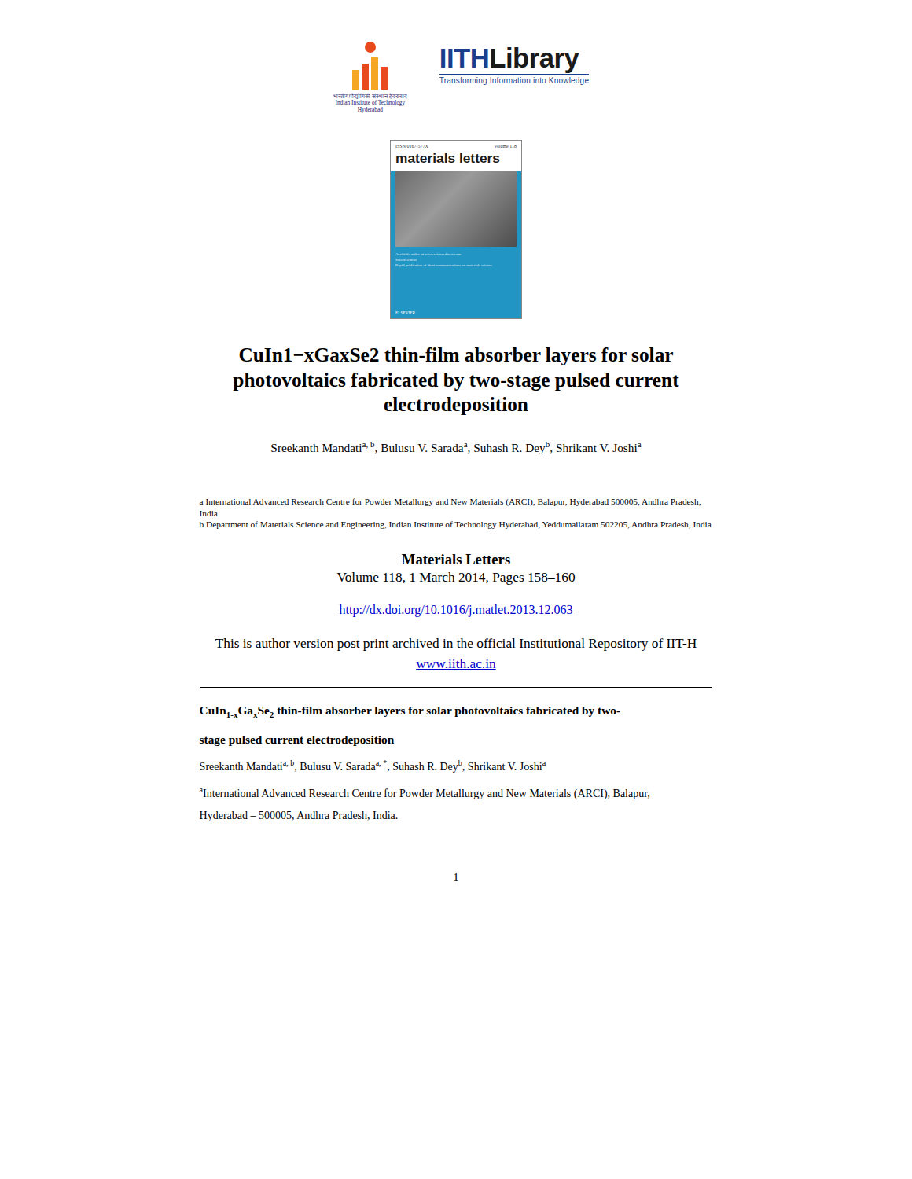भारतीय प्रौद्योगिकी संस्थान हैदराबाद
Indian Institute of Technology Hyderabad
IITH Library
Transforming Information into Knowledge
ISSN 0167-577X Volume 118
materials letters
Available online at www.sciencedirect.com
ScienceDirect
Rapid publication of short communications on materials science
ELSEVIER
CuIn1−xGaxSe2 thin-film absorber layers for solar photovoltaics fabricated by two-stage pulsed current electrodeposition
Sreekanth Mandatia, b, Bulusu V. Saradaa, Suhash R. Deyb, Shrikant V. Joshia
a International Advanced Research Centre for Powder Metallurgy and New Materials (ARCI), Balapur, Hyderabad 500005, Andhra Pradesh, India
b Department of Materials Science and Engineering, Indian Institute of Technology Hyderabad, Yeddumailaram 502205, Andhra Pradesh, India
Materials Letters
Volume 118, 1 March 2014, Pages 158–160
http://dx.doi.org/10.1016/j.matlet.2013.12.063
This is author version post print archived in the official Institutional Repository of IIT-H www.iith.ac.in
CuIn1-xGaxSe2 thin-film absorber layers for solar photovoltaics fabricated by two-
stage pulsed current electrodeposition
Sreekanth Mandatia, b, Bulusu V. Saradaa, *, Suhash R. Deyb, Shrikant V. Joshia
aInternational Advanced Research Centre for Powder Metallurgy and New Materials (ARCI), Balapur,
Hyderabad – 500005, Andhra Pradesh, India.
1